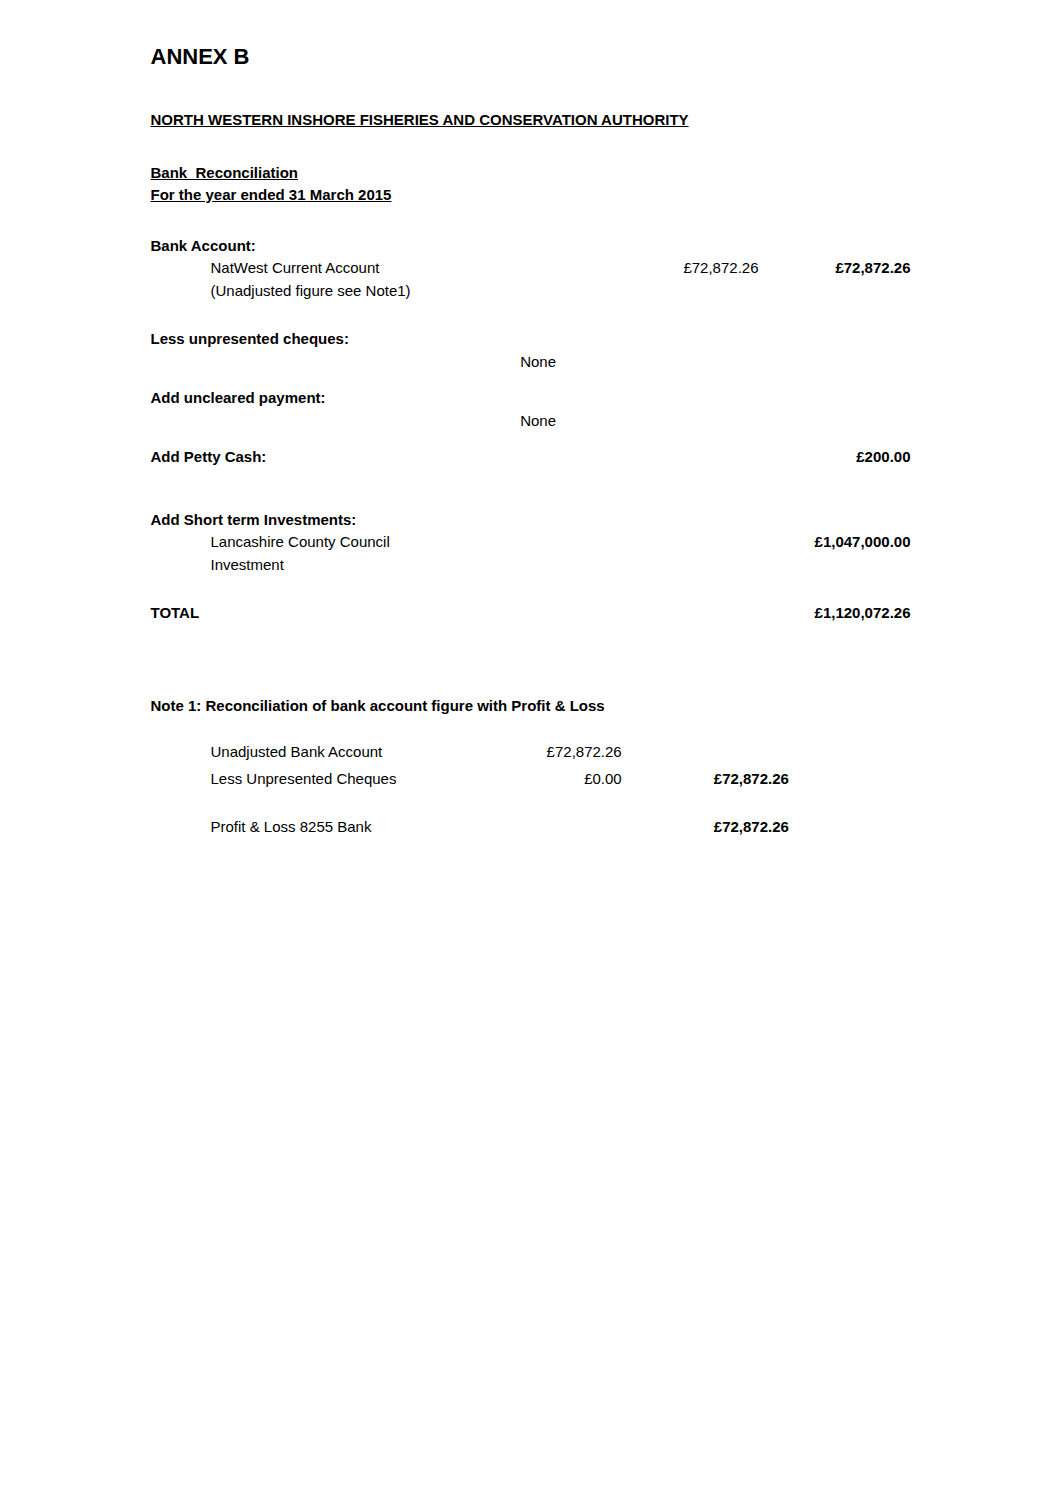ANNEX B
NORTH WESTERN INSHORE FISHERIES AND CONSERVATION AUTHORITY
Bank Reconciliation
For the year ended 31 March 2015
| Bank Account: | | | |
| NatWest Current Account | | £72,872.26 | £72,872.26 |
| (Unadjusted figure see Note1) | | | |
| Less unpresented cheques: | | | |
| | None | | |
| Add uncleared payment: | | | |
| | None | | |
| Add Petty Cash: | | | £200.00 |
| Add Short term Investments: | | | |
| Lancashire County Council | | | £1,047,000.00 |
| Investment | | | |
| TOTAL | | | £1,120,072.26 |
Note 1: Reconciliation of bank account figure with Profit & Loss
| Unadjusted Bank Account | £72,872.26 | | |
| Less Unpresented Cheques | £0.00 | £72,872.26 | |
| Profit & Loss 8255 Bank | | £72,872.26 | |